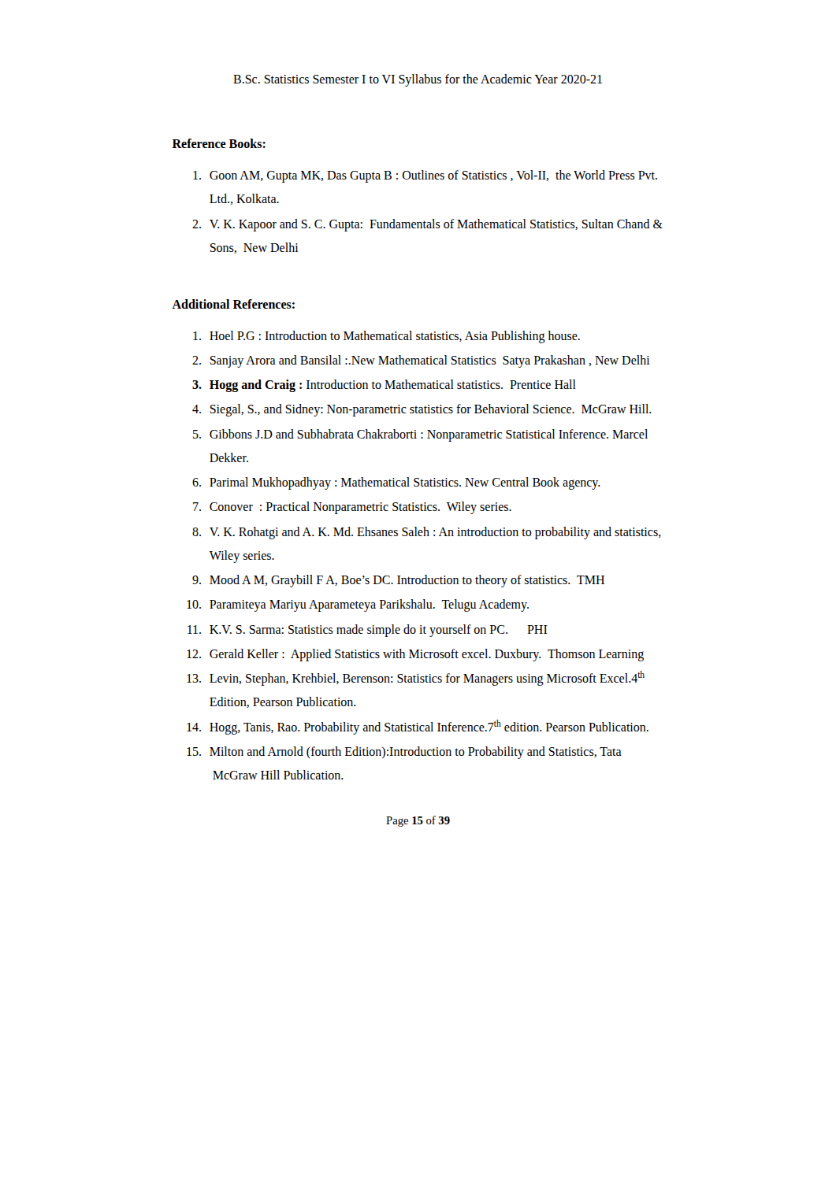B.Sc. Statistics Semester I to VI Syllabus for the Academic Year 2020-21
Reference Books:
Goon AM, Gupta MK, Das Gupta B : Outlines of Statistics , Vol-II, the World Press Pvt. Ltd., Kolkata.
V. K. Kapoor and S. C. Gupta: Fundamentals of Mathematical Statistics, Sultan Chand & Sons, New Delhi
Additional References:
Hoel P.G : Introduction to Mathematical statistics, Asia Publishing house.
Sanjay Arora and Bansilal :.New Mathematical Statistics Satya Prakashan , New Delhi
Hogg and Craig : Introduction to Mathematical statistics. Prentice Hall
Siegal, S., and Sidney: Non-parametric statistics for Behavioral Science. McGraw Hill.
Gibbons J.D and Subhabrata Chakraborti : Nonparametric Statistical Inference. Marcel
Dekker.
Parimal Mukhopadhyay : Mathematical Statistics. New Central Book agency.
Conover : Practical Nonparametric Statistics. Wiley series.
V. K. Rohatgi and A. K. Md. Ehsanes Saleh : An introduction to probability and statistics, Wiley series.
Mood A M, Graybill F A, Boe’s DC. Introduction to theory of statistics. TMH
Paramiteya Mariyu Aparameteya Parikshalu. Telugu Academy.
K.V. S. Sarma: Statistics made simple do it yourself on PC. PHI
Gerald Keller : Applied Statistics with Microsoft excel. Duxbury. Thomson Learning
Levin, Stephan, Krehbiel, Berenson: Statistics for Managers using Microsoft Excel.4th Edition, Pearson Publication.
Hogg, Tanis, Rao. Probability and Statistical Inference.7th edition. Pearson Publication.
Milton and Arnold (fourth Edition):Introduction to Probability and Statistics, Tata
McGraw Hill Publication.
Page 15 of 39